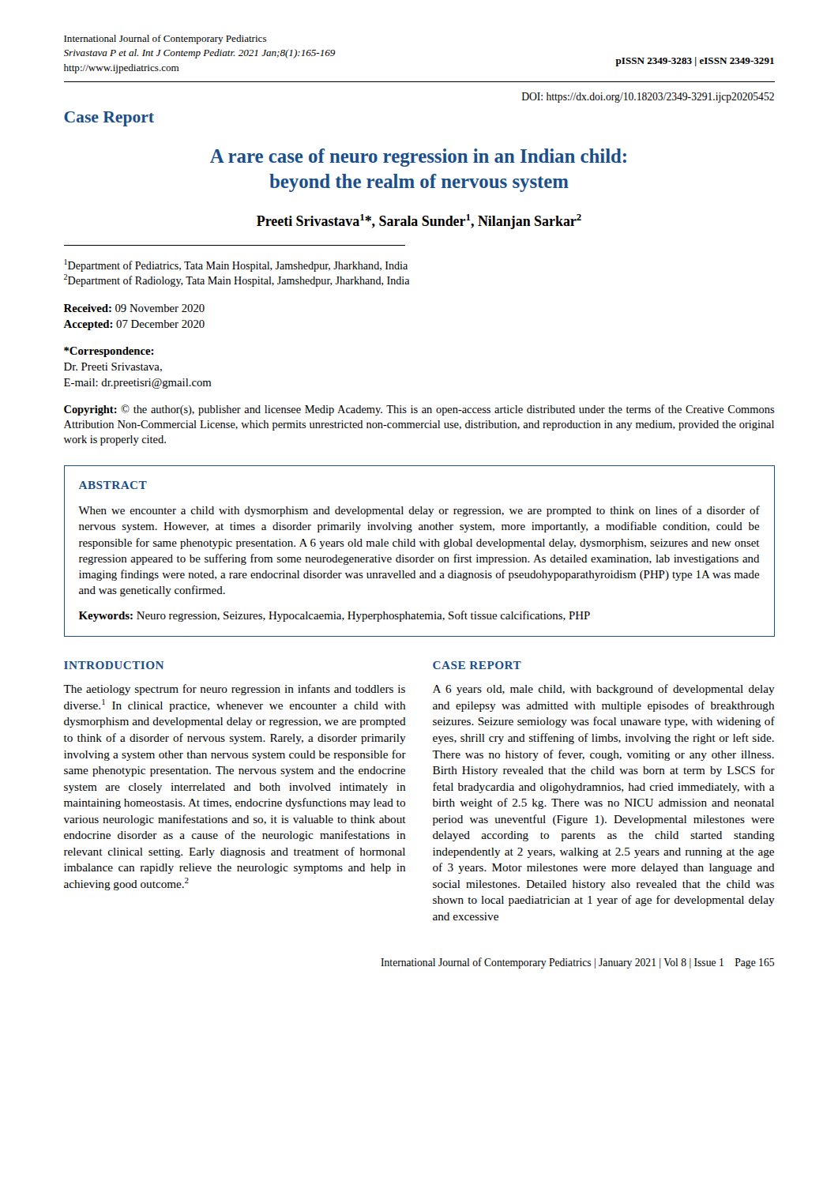International Journal of Contemporary Pediatrics
Srivastava P et al. Int J Contemp Pediatr. 2021 Jan;8(1):165-169
http://www.ijpediatrics.com
pISSN 2349-3283 | eISSN 2349-3291
DOI: https://dx.doi.org/10.18203/2349-3291.ijcp20205452
Case Report
A rare case of neuro regression in an Indian child:
beyond the realm of nervous system
Preeti Srivastava1*, Sarala Sunder1, Nilanjan Sarkar2
1Department of Pediatrics, Tata Main Hospital, Jamshedpur, Jharkhand, India
2Department of Radiology, Tata Main Hospital, Jamshedpur, Jharkhand, India
Received: 09 November 2020
Accepted: 07 December 2020
*Correspondence:
Dr. Preeti Srivastava,
E-mail: dr.preetisri@gmail.com
Copyright: © the author(s), publisher and licensee Medip Academy. This is an open-access article distributed under the terms of the Creative Commons Attribution Non-Commercial License, which permits unrestricted non-commercial use, distribution, and reproduction in any medium, provided the original work is properly cited.
ABSTRACT
When we encounter a child with dysmorphism and developmental delay or regression, we are prompted to think on lines of a disorder of nervous system. However, at times a disorder primarily involving another system, more importantly, a modifiable condition, could be responsible for same phenotypic presentation. A 6 years old male child with global developmental delay, dysmorphism, seizures and new onset regression appeared to be suffering from some neurodegenerative disorder on first impression. As detailed examination, lab investigations and imaging findings were noted, a rare endocrinal disorder was unravelled and a diagnosis of pseudohypoparathyroidism (PHP) type 1A was made and was genetically confirmed.
Keywords: Neuro regression, Seizures, Hypocalcaemia, Hyperphosphatemia, Soft tissue calcifications, PHP
INTRODUCTION
The aetiology spectrum for neuro regression in infants and toddlers is diverse.1 In clinical practice, whenever we encounter a child with dysmorphism and developmental delay or regression, we are prompted to think of a disorder of nervous system. Rarely, a disorder primarily involving a system other than nervous system could be responsible for same phenotypic presentation. The nervous system and the endocrine system are closely interrelated and both involved intimately in maintaining homeostasis. At times, endocrine dysfunctions may lead to various neurologic manifestations and so, it is valuable to think about endocrine disorder as a cause of the neurologic manifestations in relevant clinical setting. Early diagnosis and treatment of hormonal imbalance can rapidly relieve the neurologic symptoms and help in achieving good outcome.2
CASE REPORT
A 6 years old, male child, with background of developmental delay and epilepsy was admitted with multiple episodes of breakthrough seizures. Seizure semiology was focal unaware type, with widening of eyes, shrill cry and stiffening of limbs, involving the right or left side. There was no history of fever, cough, vomiting or any other illness. Birth History revealed that the child was born at term by LSCS for fetal bradycardia and oligohydramnios, had cried immediately, with a birth weight of 2.5 kg. There was no NICU admission and neonatal period was uneventful (Figure 1). Developmental milestones were delayed according to parents as the child started standing independently at 2 years, walking at 2.5 years and running at the age of 3 years. Motor milestones were more delayed than language and social milestones. Detailed history also revealed that the child was shown to local paediatrician at 1 year of age for developmental delay and excessive
International Journal of Contemporary Pediatrics | January 2021 | Vol 8 | Issue 1 Page 165